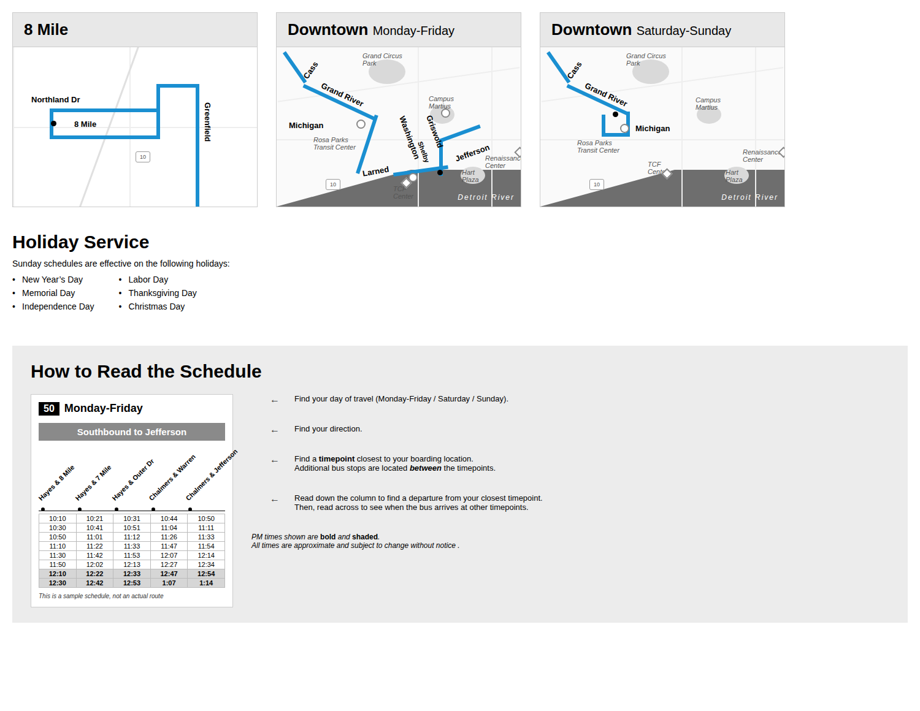8 Mile
Northland Dr 8 Mile Greenfield
10
Downtown Monday-Friday
Detroit River
Grand Circus
Park
Campus
Martius
Hart
Plaza
Cass Grand River Michigan Rosa Parks
Transit Center Washington Griswold Shelby Larned Jefferson Renaissance
Center TCF
Center
10
Downtown Saturday-Sunday
Detroit River
Grand Circus
Park
Campus
Martius
Hart
Plaza
Cass Grand River Michigan Rosa Parks
Transit Center TCF
Center Renaissance
Center
10
Holiday Service
Sunday schedules are effective on the following holidays:
New Year’s Day
Memorial Day
Independence Day
Labor Day
Thanksgiving Day
Christmas Day
How to Read the Schedule
50 Monday-Friday
Southbound to Jefferson
Hayes & 8 Mile Hayes & 7 Mile Hayes & Outer Dr Chalmers & Warren Chalmers & Jefferson
| 10:10 | 10:21 | 10:31 | 10:44 | 10:50 |
| 10:30 | 10:41 | 10:51 | 11:04 | 11:11 |
| 10:50 | 11:01 | 11:12 | 11:26 | 11:33 |
| 11:10 | 11:22 | 11:33 | 11:47 | 11:54 |
| 11:30 | 11:42 | 11:53 | 12:07 | 12:14 |
| 11:50 | 12:02 | 12:13 | 12:27 | 12:34 |
| 12:10 | 12:22 | 12:33 | 12:47 | 12:54 |
| 12:30 | 12:42 | 12:53 | 1:07 | 1:14 |
This is a sample schedule, not an actual route
Find your day of travel (Monday-Friday / Saturday / Sunday).
Find your direction.
Find a timepoint closest to your boarding location.
Additional bus stops are located between the timepoints.
Read down the column to find a departure from your closest timepoint.
Then, read across to see when the bus arrives at other timepoints.
PM times shown are bold and shaded.
All times are approximate and subject to change without notice .